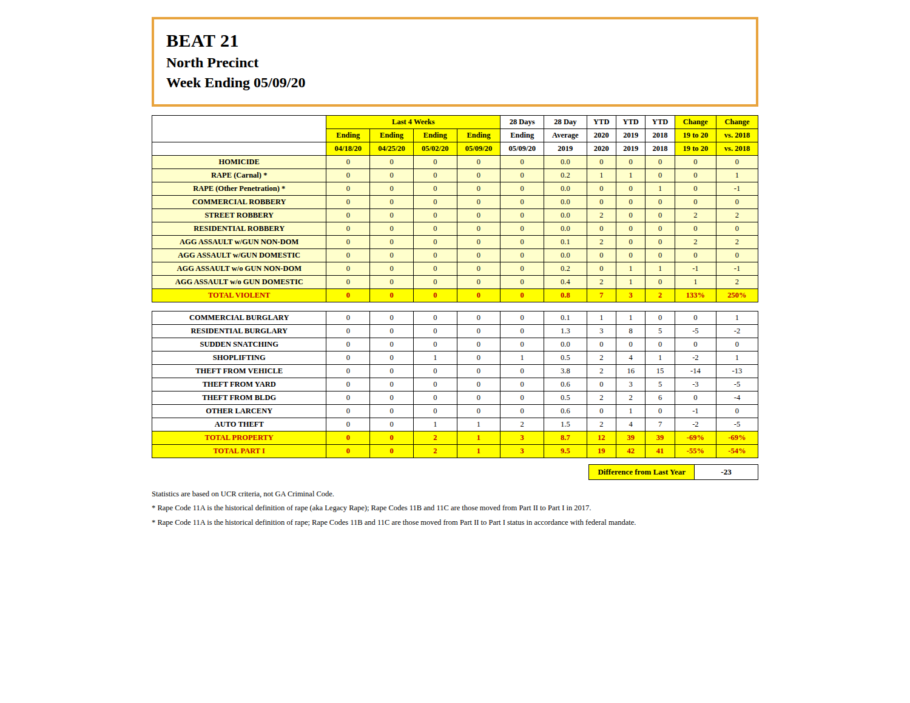BEAT 21
North Precinct
Week Ending 05/09/20
| | Last 4 Weeks | 28 Days | 28 Day | YTD | YTD | YTD | Change | Change |
| --- | --- | --- | --- | --- | --- | --- | --- | --- |
| Ending | Ending | Ending | Ending | Ending | Average | 2020 | 2019 | 2018 | 19 to 20 | vs. 2018 |
| | 04/18/20 | 04/25/20 | 05/02/20 | 05/09/20 | 05/09/20 | 2019 | 2020 | 2019 | 2018 | 19 to 20 | vs. 2018 |
| HOMICIDE | 0 | 0 | 0 | 0 | 0 | 0.0 | 0 | 0 | 0 | 0 | 0 |
| RAPE (Carnal) * | 0 | 0 | 0 | 0 | 0 | 0.2 | 1 | 1 | 0 | 0 | 1 |
| RAPE (Other Penetration) * | 0 | 0 | 0 | 0 | 0 | 0.0 | 0 | 0 | 1 | 0 | -1 |
| COMMERCIAL ROBBERY | 0 | 0 | 0 | 0 | 0 | 0.0 | 0 | 0 | 0 | 0 | 0 |
| STREET ROBBERY | 0 | 0 | 0 | 0 | 0 | 0.0 | 2 | 0 | 0 | 2 | 2 |
| RESIDENTIAL ROBBERY | 0 | 0 | 0 | 0 | 0 | 0.0 | 0 | 0 | 0 | 0 | 0 |
| AGG ASSAULT w/GUN NON-DOM | 0 | 0 | 0 | 0 | 0 | 0.1 | 2 | 0 | 0 | 2 | 2 |
| AGG ASSAULT w/GUN DOMESTIC | 0 | 0 | 0 | 0 | 0 | 0.0 | 0 | 0 | 0 | 0 | 0 |
| AGG ASSAULT w/o GUN NON-DOM | 0 | 0 | 0 | 0 | 0 | 0.2 | 0 | 1 | 1 | -1 | -1 |
| AGG ASSAULT w/o GUN DOMESTIC | 0 | 0 | 0 | 0 | 0 | 0.4 | 2 | 1 | 0 | 1 | 2 |
| TOTAL VIOLENT | 0 | 0 | 0 | 0 | 0 | 0.8 | 7 | 3 | 2 | 133% | 250% |
| COMMERCIAL BURGLARY | 0 | 0 | 0 | 0 | 0 | 0.1 | 1 | 1 | 0 | 0 | 1 |
| RESIDENTIAL BURGLARY | 0 | 0 | 0 | 0 | 0 | 1.3 | 3 | 8 | 5 | -5 | -2 |
| SUDDEN SNATCHING | 0 | 0 | 0 | 0 | 0 | 0.0 | 0 | 0 | 0 | 0 | 0 |
| SHOPLIFTING | 0 | 0 | 1 | 0 | 1 | 0.5 | 2 | 4 | 1 | -2 | 1 |
| THEFT FROM VEHICLE | 0 | 0 | 0 | 0 | 0 | 3.8 | 2 | 16 | 15 | -14 | -13 |
| THEFT FROM YARD | 0 | 0 | 0 | 0 | 0 | 0.6 | 0 | 3 | 5 | -3 | -5 |
| THEFT FROM BLDG | 0 | 0 | 0 | 0 | 0 | 0.5 | 2 | 2 | 6 | 0 | -4 |
| OTHER LARCENY | 0 | 0 | 0 | 0 | 0 | 0.6 | 0 | 1 | 0 | -1 | 0 |
| AUTO THEFT | 0 | 0 | 1 | 1 | 2 | 1.5 | 2 | 4 | 7 | -2 | -5 |
| TOTAL PROPERTY | 0 | 0 | 2 | 1 | 3 | 8.7 | 12 | 39 | 39 | -69% | -69% |
| TOTAL PART I | 0 | 0 | 2 | 1 | 3 | 9.5 | 19 | 42 | 41 | -55% | -54% |
Difference from Last Year
-23
Statistics are based on UCR criteria, not GA Criminal Code.
* Rape Code 11A is the historical definition of rape (aka Legacy Rape); Rape Codes 11B and 11C are those moved from Part II to Part I in 2017.
* Rape Code 11A is the historical definition of rape; Rape Codes 11B and 11C are those moved from Part II to Part I status in accordance with federal mandate.